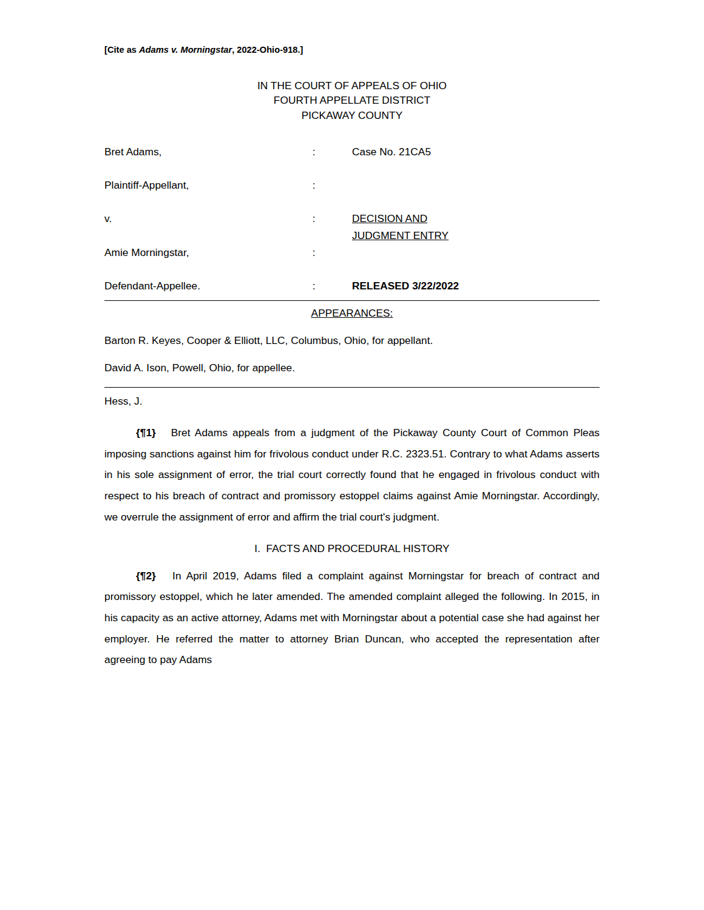[Cite as Adams v. Morningstar, 2022-Ohio-918.]
IN THE COURT OF APPEALS OF OHIO
FOURTH APPELLATE DISTRICT
PICKAWAY COUNTY
| Bret Adams, | : | Case No. 21CA5 |
| Plaintiff-Appellant, | : | |
| v. | : | DECISION AND JUDGMENT ENTRY |
| Amie Morningstar, | : | |
| Defendant-Appellee. | : | RELEASED 3/22/2022 |
APPEARANCES:
Barton R. Keyes, Cooper & Elliott, LLC, Columbus, Ohio, for appellant.
David A. Ison, Powell, Ohio, for appellee.
Hess, J.
{¶1} Bret Adams appeals from a judgment of the Pickaway County Court of Common Pleas imposing sanctions against him for frivolous conduct under R.C. 2323.51. Contrary to what Adams asserts in his sole assignment of error, the trial court correctly found that he engaged in frivolous conduct with respect to his breach of contract and promissory estoppel claims against Amie Morningstar. Accordingly, we overrule the assignment of error and affirm the trial court's judgment.
I. FACTS AND PROCEDURAL HISTORY
{¶2} In April 2019, Adams filed a complaint against Morningstar for breach of contract and promissory estoppel, which he later amended. The amended complaint alleged the following. In 2015, in his capacity as an active attorney, Adams met with Morningstar about a potential case she had against her employer. He referred the matter to attorney Brian Duncan, who accepted the representation after agreeing to pay Adams